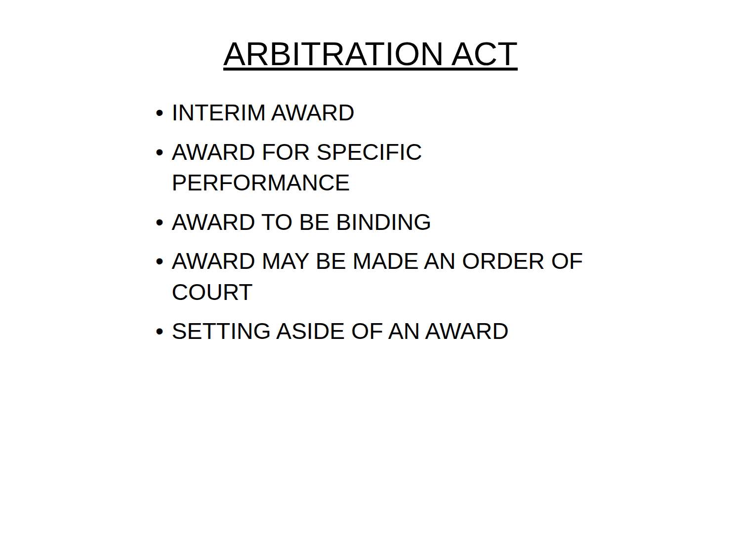ARBITRATION ACT
INTERIM AWARD
AWARD FOR SPECIFIC PERFORMANCE
AWARD TO BE BINDING
AWARD MAY BE MADE AN ORDER OF COURT
SETTING ASIDE OF AN AWARD